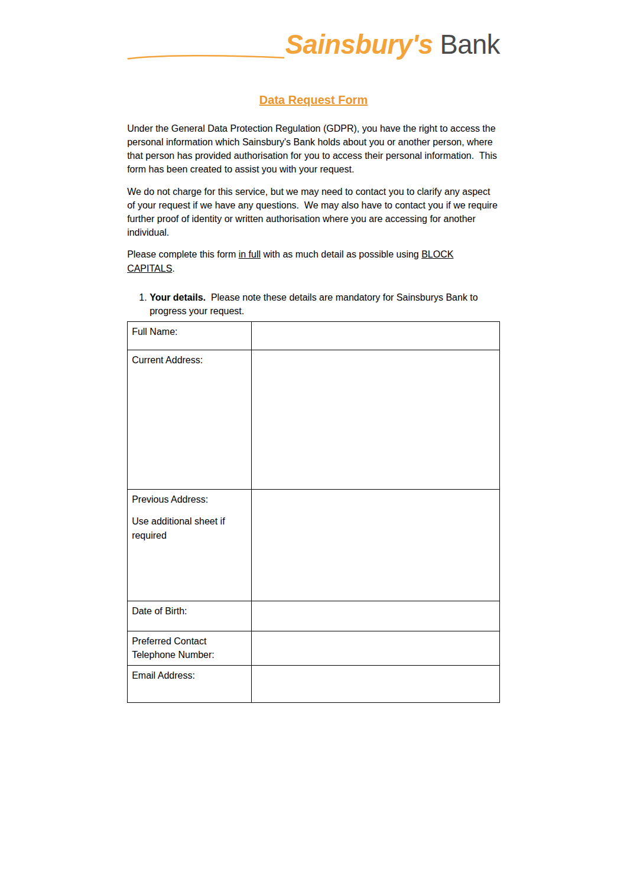Sainsbury's Bank
Data Request Form
Under the General Data Protection Regulation (GDPR), you have the right to access the personal information which Sainsbury's Bank holds about you or another person, where that person has provided authorisation for you to access their personal information. This form has been created to assist you with your request.
We do not charge for this service, but we may need to contact you to clarify any aspect of your request if we have any questions. We may also have to contact you if we require further proof of identity or written authorisation where you are accessing for another individual.
Please complete this form in full with as much detail as possible using BLOCK CAPITALS.
Your details. Please note these details are mandatory for Sainsburys Bank to progress your request.
| Full Name: | |
| Current Address: | |
| Previous Address: Use additional sheet if required | |
| Date of Birth: | |
| Preferred Contact Telephone Number: | |
| Email Address: | |